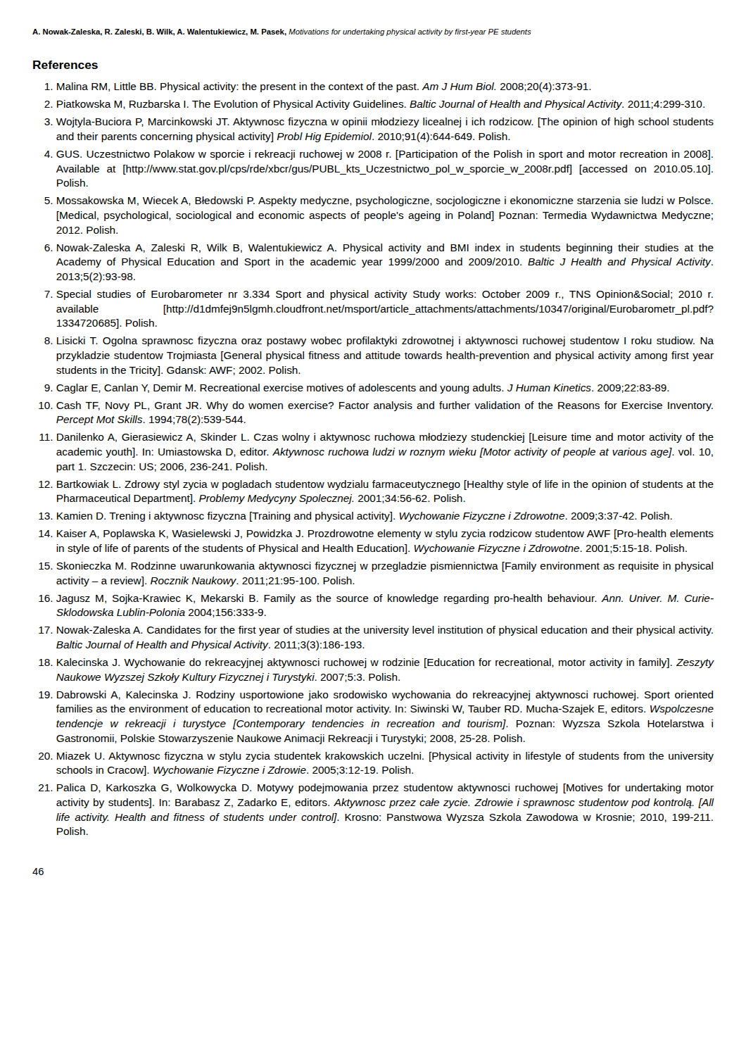A. Nowak-Zaleska, R. Zaleski, B. Wilk, A. Walentukiewicz, M. Pasek, Motivations for undertaking physical activity by first-year PE students
References
Malina RM, Little BB. Physical activity: the present in the context of the past. Am J Hum Biol. 2008;20(4):373-91.
Piatkowska M, Ruzbarska I. The Evolution of Physical Activity Guidelines. Baltic Journal of Health and Physical Activity. 2011;4:299-310.
Wojtyla-Buciora P, Marcinkowski JT. Aktywnosc fizyczna w opinii młodziezy licealnej i ich rodzicow. [The opinion of high school students and their parents concerning physical activity] Probl Hig Epidemiol. 2010;91(4):644-649. Polish.
GUS. Uczestnictwo Polakow w sporcie i rekreacji ruchowej w 2008 r. [Participation of the Polish in sport and motor recreation in 2008]. Available at [http://www.stat.gov.pl/cps/rde/xbcr/gus/PUBL_kts_Uczestnictwo_pol_w_sporcie_w_2008r.pdf] [accessed on 2010.05.10]. Polish.
Mossakowska M, Wiecek A, Błedowski P. Aspekty medyczne, psychologiczne, socjologiczne i ekonomiczne starzenia sie ludzi w Polsce. [Medical, psychological, sociological and economic aspects of people's ageing in Poland] Poznan: Termedia Wydawnictwa Medyczne; 2012. Polish.
Nowak-Zaleska A, Zaleski R, Wilk B, Walentukiewicz A. Physical activity and BMI index in students beginning their studies at the Academy of Physical Education and Sport in the academic year 1999/2000 and 2009/2010. Baltic J Health and Physical Activity. 2013;5(2):93-98.
Special studies of Eurobarometer nr 3.334 Sport and physical activity Study works: October 2009 r., TNS Opinion&Social; 2010 r. available [http://d1dmfej9n5lgmh.cloudfront.net/msport/article_attachments/attachments/10347/original/Eurobarometr_pl.pdf?1334720685]. Polish.
Lisicki T. Ogolna sprawnosc fizyczna oraz postawy wobec profilaktyki zdrowotnej i aktywnosci ruchowej studentow I roku studiow. Na przykladzie studentow Trojmiasta [General physical fitness and attitude towards health-prevention and physical activity among first year students in the Tricity]. Gdansk: AWF; 2002. Polish.
Caglar E, Canlan Y, Demir M. Recreational exercise motives of adolescents and young adults. J Human Kinetics. 2009;22:83-89.
Cash TF, Novy PL, Grant JR. Why do women exercise? Factor analysis and further validation of the Reasons for Exercise Inventory. Percept Mot Skills. 1994;78(2):539-544.
Danilenko A, Gierasiewicz A, Skinder L. Czas wolny i aktywnosc ruchowa młodziezy studenckiej [Leisure time and motor activity of the academic youth]. In: Umiastowska D, editor. Aktywnosc ruchowa ludzi w roznym wieku [Motor activity of people at various age]. vol. 10, part 1. Szczecin: US; 2006, 236-241. Polish.
Bartkowiak L. Zdrowy styl zycia w pogladach studentow wydzialu farmaceutycznego [Healthy style of life in the opinion of students at the Pharmaceutical Department]. Problemy Medycyny Spolecznej. 2001;34:56-62. Polish.
Kamien D. Trening i aktywnosc fizyczna [Training and physical activity]. Wychowanie Fizyczne i Zdrowotne. 2009;3:37-42. Polish.
Kaiser A, Poplawska K, Wasielewski J, Powidzka J. Prozdrowotne elementy w stylu zycia rodzicow studentow AWF [Pro-health elements in style of life of parents of the students of Physical and Health Education]. Wychowanie Fizyczne i Zdrowotne. 2001;5:15-18. Polish.
Skonieczka M. Rodzinne uwarunkowania aktywnosci fizycznej w przegladzie pismiennictwa [Family environment as requisite in physical activity – a review]. Rocznik Naukowy. 2011;21:95-100. Polish.
Jagusz M, Sojka-Krawiec K, Mekarski B. Family as the source of knowledge regarding pro-health behaviour. Ann. Univer. M. Curie-Sklodowska Lublin-Polonia 2004;156:333-9.
Nowak-Zaleska A. Candidates for the first year of studies at the university level institution of physical education and their physical activity. Baltic Journal of Health and Physical Activity. 2011;3(3):186-193.
Kalecinska J. Wychowanie do rekreacyjnej aktywnosci ruchowej w rodzinie [Education for recreational, motor activity in family]. Zeszyty Naukowe Wyzszej Szkoły Kultury Fizycznej i Turystyki. 2007;5:3. Polish.
Dabrowski A, Kalecinska J. Rodziny usportowione jako srodowisko wychowania do rekreacyjnej aktywnosci ruchowej. Sport oriented families as the environment of education to recreational motor activity. In: Siwinski W, Tauber RD. Mucha-Szajek E, editors. Wspolczesne tendencje w rekreacji i turystyce [Contemporary tendencies in recreation and tourism]. Poznan: Wyzsza Szkola Hotelarstwa i Gastronomii, Polskie Stowarzyszenie Naukowe Animacji Rekreacji i Turystyki; 2008, 25-28. Polish.
Miazek U. Aktywnosc fizyczna w stylu zycia studentek krakowskich uczelni. [Physical activity in lifestyle of students from the university schools in Cracow]. Wychowanie Fizyczne i Zdrowie. 2005;3:12-19. Polish.
Palica D, Karkoszka G, Wolkowycka D. Motywy podejmowania przez studentow aktywnosci ruchowej [Motives for undertaking motor activity by students]. In: Barabasz Z, Zadarko E, editors. Aktywnosc przez całe zycie. Zdrowie i sprawnosc studentow pod kontrolą. [All life activity. Health and fitness of students under control]. Krosno: Panstwowa Wyzsza Szkola Zawodowa w Krosnie; 2010, 199-211. Polish.
46